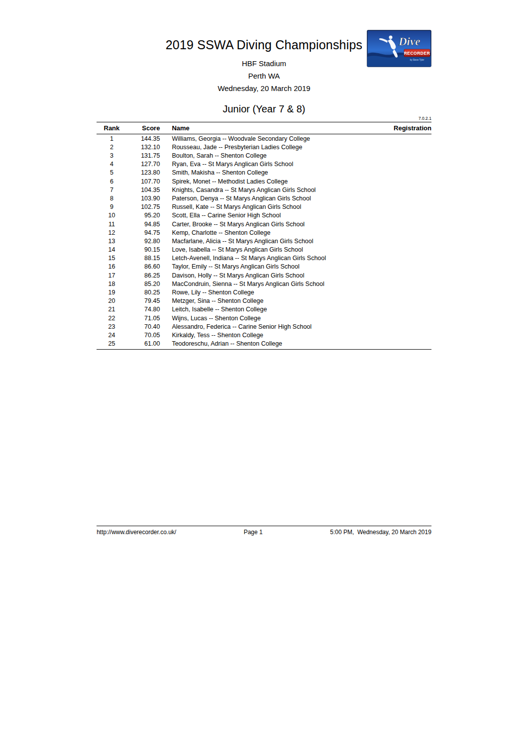Dive RECORDER by Steve Tyler
2019 SSWA Diving Championships
HBF Stadium
Perth WA
Wednesday, 20 March 2019
Junior (Year 7 & 8)
7.0.2.1
| Rank | Score | Name | Registration |
| --- | --- | --- | --- |
| 1 | 144.35 | Williams, Georgia -- Woodvale Secondary College | |
| 2 | 132.10 | Rousseau, Jade -- Presbyterian Ladies College | |
| 3 | 131.75 | Boulton, Sarah -- Shenton College | |
| 4 | 127.70 | Ryan, Eva -- St Marys Anglican Girls School | |
| 5 | 123.80 | Smith, Makisha -- Shenton College | |
| 6 | 107.70 | Spirek, Monet -- Methodist Ladies College | |
| 7 | 104.35 | Knights, Casandra -- St Marys Anglican Girls School | |
| 8 | 103.90 | Paterson, Denya -- St Marys Anglican Girls School | |
| 9 | 102.75 | Russell, Kate -- St Marys Anglican Girls School | |
| 10 | 95.20 | Scott, Ella -- Carine Senior High School | |
| 11 | 94.85 | Carter, Brooke -- St Marys Anglican Girls School | |
| 12 | 94.75 | Kemp, Charlotte -- Shenton College | |
| 13 | 92.80 | Macfarlane, Alicia -- St Marys Anglican Girls School | |
| 14 | 90.15 | Love, Isabella -- St Marys Anglican Girls School | |
| 15 | 88.15 | Letch-Avenell, Indiana -- St Marys Anglican Girls School | |
| 16 | 86.60 | Taylor, Emily -- St Marys Anglican Girls School | |
| 17 | 86.25 | Davison, Holly -- St Marys Anglican Girls School | |
| 18 | 85.20 | MacCondruin, Sienna -- St Marys Anglican Girls School | |
| 19 | 80.25 | Rowe, Lily -- Shenton College | |
| 20 | 79.45 | Metzger, Sina -- Shenton College | |
| 21 | 74.80 | Leitch, Isabelle -- Shenton College | |
| 22 | 71.05 | Wijns, Lucas -- Shenton College | |
| 23 | 70.40 | Alessandro, Federica -- Carine Senior High School | |
| 24 | 70.05 | Kirkaldy, Tess -- Shenton College | |
| 25 | 61.00 | Teodoreschu, Adrian -- Shenton College | |
http://www.diverecorder.co.uk/ Page 1 5:00 PM, Wednesday, 20 March 2019